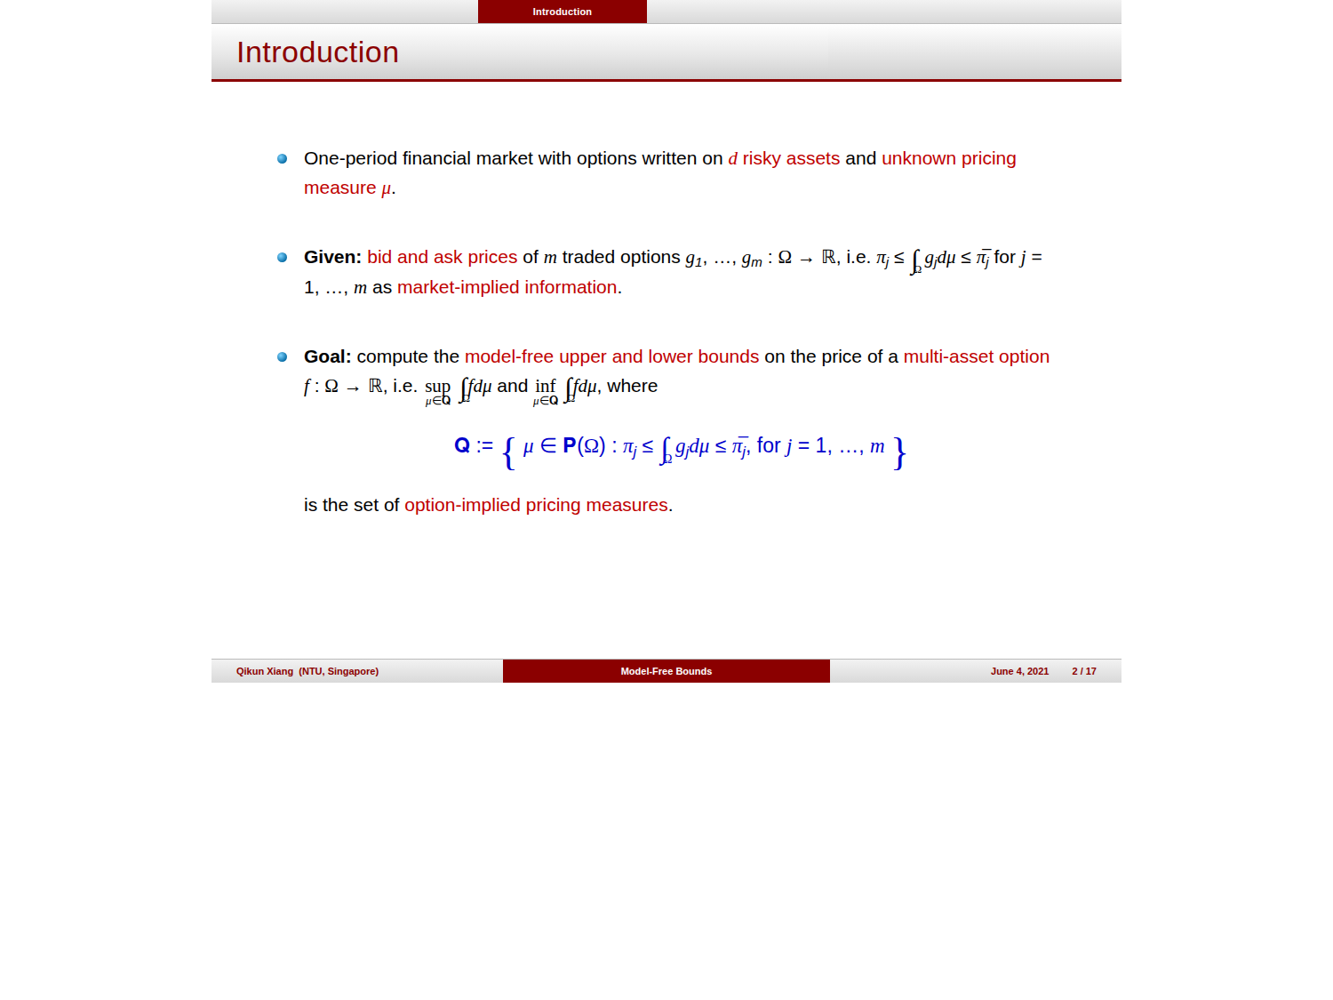Introduction
Introduction
One-period financial market with options written on d risky assets and unknown pricing measure μ.
Given: bid and ask prices of m traded options g 1, …, gm : Ω → ℝ, i.e. πj ≤ ∫Ω gjdμ ≤ π̅j for j = 1, …, m as market-implied information.
Goal: compute the model-free upper and lower bounds on the price of a multi-asset option f : Ω → ℝ, i.e. supμ∈𝐐 ∫Ω fdμ and infμ∈𝐐 ∫Ω fdμ, where
𝐐 := { μ ∈ 𝐏(Ω) : πj ≤ ∫Ω gjdμ ≤ π̅j, for j = 1, …, m }
is the set of option-implied pricing measures.
Qikun Xiang (NTU, Singapore)
Model-Free Bounds
June 4, 20212 / 17